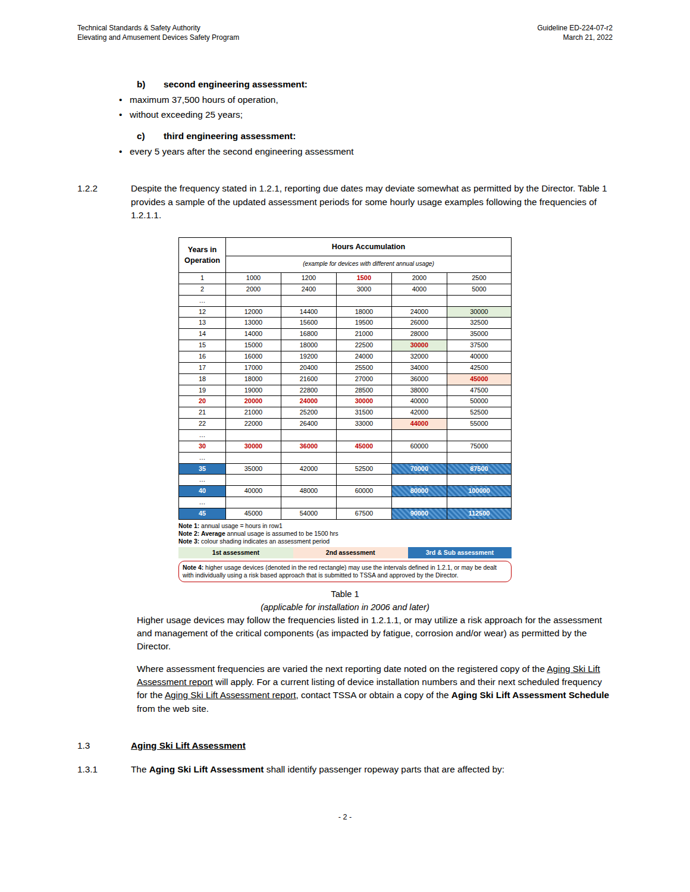Technical Standards & Safety Authority
Elevating and Amusement Devices Safety Program
Guideline ED-224-07-r2
March 21, 2022
b)
second engineering assessment:
maximum 37,500 hours of operation,
without exceeding 25 years;
c)
third engineering assessment:
every 5 years after the second engineering assessment
1.2.2
Despite the frequency stated in 1.2.1, reporting due dates may deviate somewhat as permitted by the Director. Table 1 provides a sample of the updated assessment periods for some hourly usage examples following the frequencies of 1.2.1.1.
| Years in Operation | Hours Accumulation |
| --- | --- |
| (example for devices with different annual usage) |
| 1 | 1000 | 1200 | 1500 | 2000 | 2500 |
| 2 | 2000 | 2400 | 3000 | 4000 | 5000 |
| … | | | | | |
| 12 | 12000 | 14400 | 18000 | 24000 | 30000 |
| 13 | 13000 | 15600 | 19500 | 26000 | 32500 |
| 14 | 14000 | 16800 | 21000 | 28000 | 35000 |
| 15 | 15000 | 18000 | 22500 | 30000 | 37500 |
| 16 | 16000 | 19200 | 24000 | 32000 | 40000 |
| 17 | 17000 | 20400 | 25500 | 34000 | 42500 |
| 18 | 18000 | 21600 | 27000 | 36000 | 45000 |
| 19 | 19000 | 22800 | 28500 | 38000 | 47500 |
| 20 | 20000 | 24000 | 30000 | 40000 | 50000 |
| 21 | 21000 | 25200 | 31500 | 42000 | 52500 |
| 22 | 22000 | 26400 | 33000 | 44000 | 55000 |
| … | | | | | |
| 30 | 30000 | 36000 | 45000 | 60000 | 75000 |
| … | | | | | |
| 35 | 35000 | 42000 | 52500 | 70000 | 87500 |
| … | | | | | |
| 40 | 40000 | 48000 | 60000 | 80000 | 100000 |
| … | | | | | |
| 45 | 45000 | 54000 | 67500 | 90000 | 112500 |
Note 1: annual usage = hours in row1
Note 2: Average annual usage is assumed to be 1500 hrs
Note 3: colour shading indicates an assessment period
1st assessment
2nd assessment
3rd & Sub assessment
Note 4: higher usage devices (denoted in the red rectangle) may use the intervals defined in 1.2.1, or may be dealt with individually using a risk based approach that is submitted to TSSA and approved by the Director.
Table 1
(applicable for installation in 2006 and later)
Higher usage devices may follow the frequencies listed in 1.2.1.1, or may utilize a risk approach for the assessment and management of the critical components (as impacted by fatigue, corrosion and/or wear) as permitted by the Director.
Where assessment frequencies are varied the next reporting date noted on the registered copy of the Aging Ski Lift Assessment report will apply. For a current listing of device installation numbers and their next scheduled frequency for the Aging Ski Lift Assessment report, contact TSSA or obtain a copy of the Aging Ski Lift Assessment Schedule from the web site.
1.3
Aging Ski Lift Assessment
1.3.1
The Aging Ski Lift Assessment shall identify passenger ropeway parts that are affected by:
- 2 -